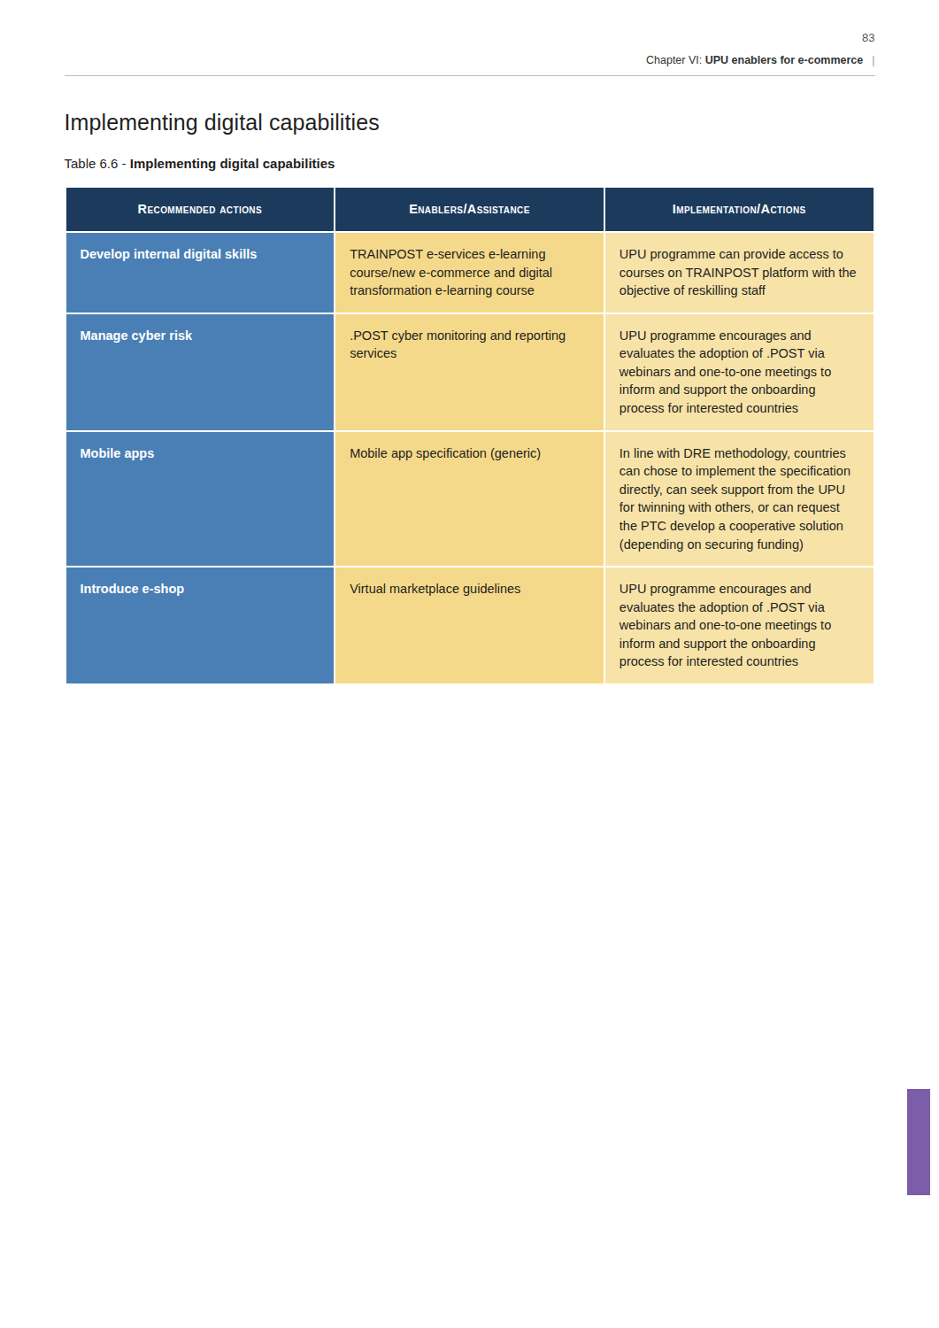83
Chapter VI: UPU enablers for e-commerce|
Implementing digital capabilities
Table 6.6 - Implementing digital capabilities
| Recommended actions | Enablers/Assistance | Implementation/Actions |
| --- | --- | --- |
| Develop internal digital skills | TRAINPOST e-services e-learning course/new e-commerce and digital transformation e-learning course | UPU programme can provide access to courses on TRAINPOST platform with the objective of reskilling staff |
| Manage cyber risk | .POST cyber monitoring and reporting services | UPU programme encourages and evaluates the adoption of .POST via webinars and one-to-one meetings to inform and support the onboarding process for interested countries |
| Mobile apps | Mobile app specification (generic) | In line with DRE methodology, countries can chose to implement the specification directly, can seek support from the UPU for twinning with others, or can request the PTC develop a cooperative solution (depending on securing funding) |
| Introduce e-shop | Virtual marketplace guidelines | UPU programme encourages and evaluates the adoption of .POST via webinars and one-to-one meetings to inform and support the onboarding process for interested countries |